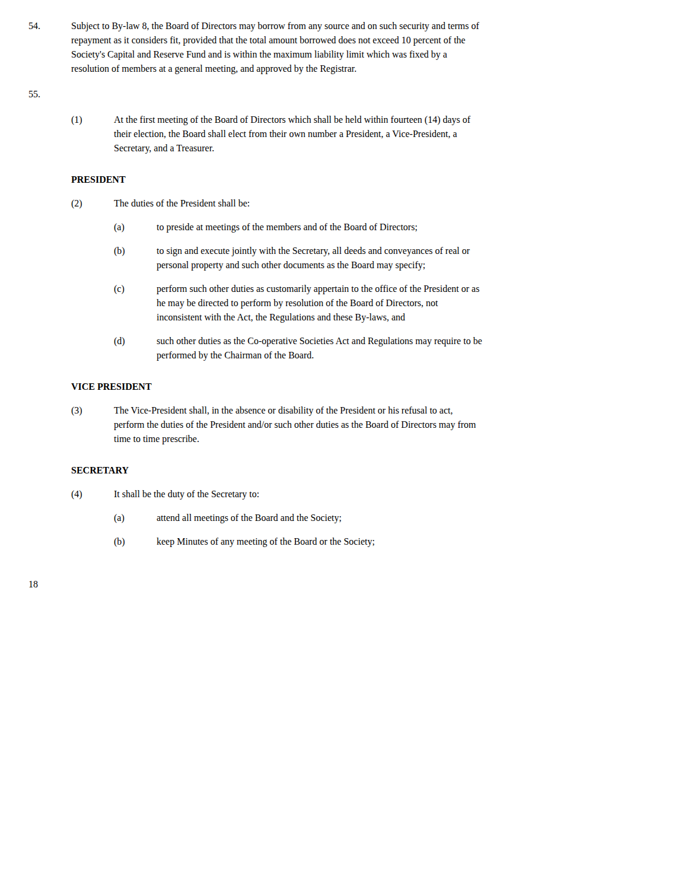54.
Subject to By-law 8, the Board of Directors may borrow from any source and on such security and terms of repayment as it considers fit, provided that the total amount borrowed does not exceed 10 percent of the Society's Capital and Reserve Fund and is within the maximum liability limit which was fixed by a resolution of members at a general meeting, and approved by the Registrar.
55.
(1)
At the first meeting of the Board of Directors which shall be held within fourteen (14) days of their election, the Board shall elect from their own number a President, a Vice-President, a Secretary, and a Treasurer.
PRESIDENT
(2)
The duties of the President shall be:
(a)
to preside at meetings of the members and of the Board of Directors;
(b)
to sign and execute jointly with the Secretary, all deeds and conveyances of real or personal property and such other documents as the Board may specify;
(c)
perform such other duties as customarily appertain to the office of the President or as he may be directed to perform by resolution of the Board of Directors, not inconsistent with the Act, the Regulations and these By-laws, and
(d)
such other duties as the Co-operative Societies Act and Regulations may require to be performed by the Chairman of the Board.
VICE PRESIDENT
(3)
The Vice-President shall, in the absence or disability of the President or his refusal to act, perform the duties of the President and/or such other duties as the Board of Directors may from time to time prescribe.
SECRETARY
(4)
It shall be the duty of the Secretary to:
(a)
attend all meetings of the Board and the Society;
(b)
keep Minutes of any meeting of the Board or the Society;
18